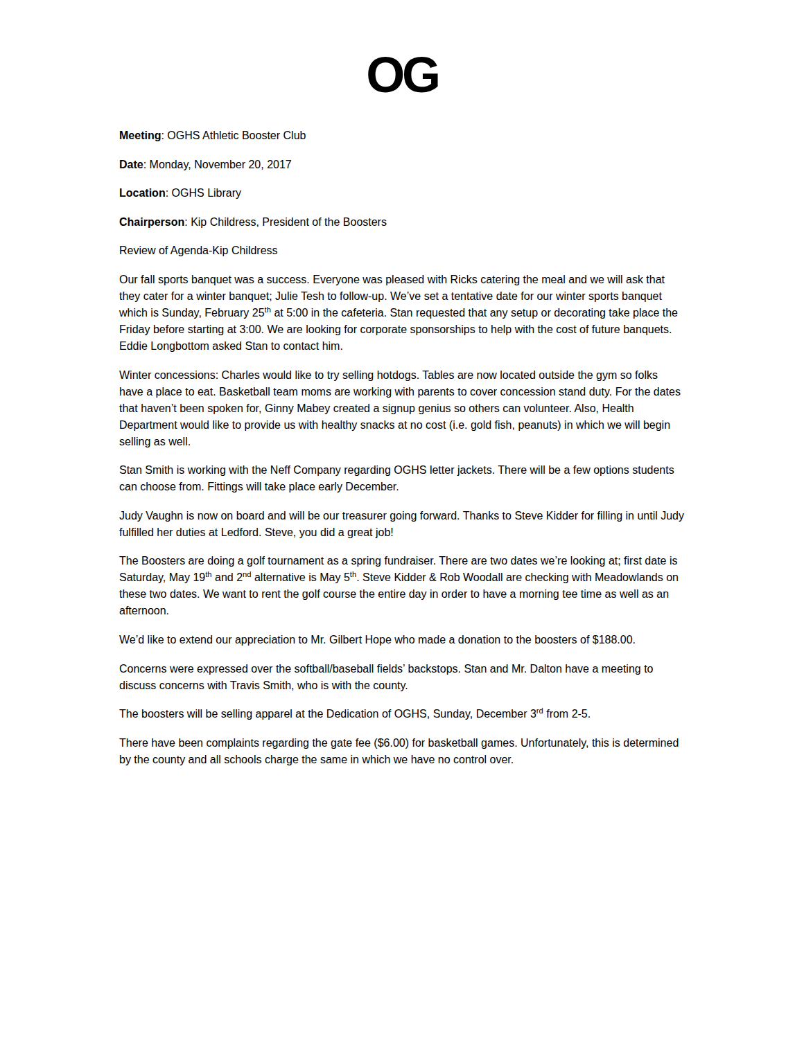OG
Meeting: OGHS Athletic Booster Club
Date: Monday, November 20, 2017
Location: OGHS Library
Chairperson: Kip Childress, President of the Boosters
Review of Agenda-Kip Childress
Our fall sports banquet was a success. Everyone was pleased with Ricks catering the meal and we will ask that they cater for a winter banquet; Julie Tesh to follow-up. We’ve set a tentative date for our winter sports banquet which is Sunday, February 25th at 5:00 in the cafeteria. Stan requested that any setup or decorating take place the Friday before starting at 3:00. We are looking for corporate sponsorships to help with the cost of future banquets. Eddie Longbottom asked Stan to contact him.
Winter concessions: Charles would like to try selling hotdogs. Tables are now located outside the gym so folks have a place to eat. Basketball team moms are working with parents to cover concession stand duty. For the dates that haven’t been spoken for, Ginny Mabey created a signup genius so others can volunteer. Also, Health Department would like to provide us with healthy snacks at no cost (i.e. gold fish, peanuts) in which we will begin selling as well.
Stan Smith is working with the Neff Company regarding OGHS letter jackets. There will be a few options students can choose from. Fittings will take place early December.
Judy Vaughn is now on board and will be our treasurer going forward. Thanks to Steve Kidder for filling in until Judy fulfilled her duties at Ledford. Steve, you did a great job!
The Boosters are doing a golf tournament as a spring fundraiser. There are two dates we’re looking at; first date is Saturday, May 19th and 2nd alternative is May 5th. Steve Kidder & Rob Woodall are checking with Meadowlands on these two dates. We want to rent the golf course the entire day in order to have a morning tee time as well as an afternoon.
We’d like to extend our appreciation to Mr. Gilbert Hope who made a donation to the boosters of $188.00.
Concerns were expressed over the softball/baseball fields’ backstops. Stan and Mr. Dalton have a meeting to discuss concerns with Travis Smith, who is with the county.
The boosters will be selling apparel at the Dedication of OGHS, Sunday, December 3rd from 2-5.
There have been complaints regarding the gate fee ($6.00) for basketball games. Unfortunately, this is determined by the county and all schools charge the same in which we have no control over.